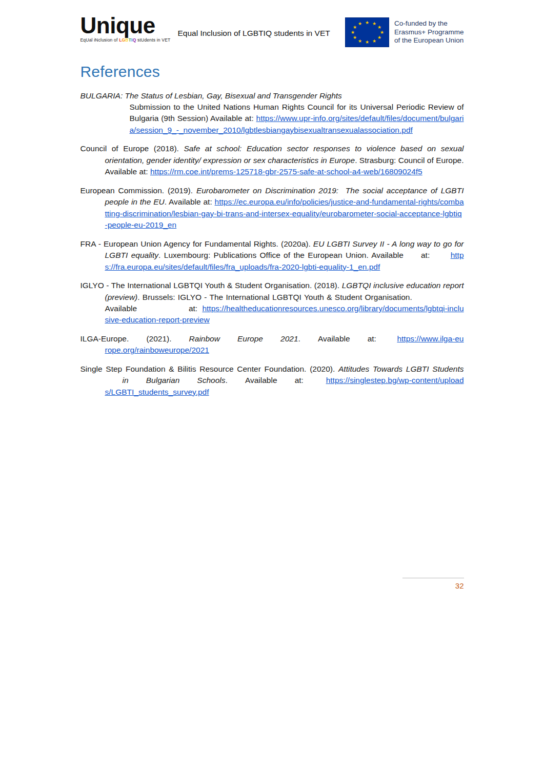Unique
EqUal iNclusion of LGBTIQ stUdents in VET
Equal Inclusion of LGBTIQ students in VET
★ ★ ★ ★ ★ ★ ★ ★ ★ ★ ★ ★
Co-funded by the
Erasmus+ Programme
of the European Union
References
BULGARIA: The Status of Lesbian, Gay, Bisexual and Transgender Rights Submission to the United Nations Human Rights Council for its Universal Periodic Review of Bulgaria (9th Session) Available at: https://www.upr-info.org/sites/default/files/document/bulgaria/session_9_-_november_2010/lgbtlesbiangaybisexualtransexualassociation.pdf
Council of Europe (2018). Safe at school: Education sector responses to violence based on sexual orientation, gender identity/ expression or sex characteristics in Europe. Strasburg: Council of Europe. Available at: https://rm.coe.int/prems-125718-gbr-2575-safe-at-school-a4-web/16809024f5
European Commission. (2019). Eurobarometer on Discrimination 2019: The social acceptance of LGBTI people in the EU. Available at: https://ec.europa.eu/info/policies/justice-and-fundamental-rights/combatting-discrimination/lesbian-gay-bi-trans-and-intersex-equality/eurobarometer-social-acceptance-lgbtiq-people-eu-2019_en
FRA - European Union Agency for Fundamental Rights. (2020a). EU LGBTI Survey II - A long way to go for LGBTI equality. Luxembourg: Publications Office of the European Union. Available at: https://fra.europa.eu/sites/default/files/fra_uploads/fra-2020-lgbti-equality-1_en.pdf
IGLYO - The International LGBTQI Youth & Student Organisation. (2018). LGBTQI inclusive education report (preview). Brussels: IGLYO - The International LGBTQI Youth & Student Organisation. Available at: https://healtheducationresources.unesco.org/library/documents/lgbtqi-inclusive-education-report-preview
ILGA-Europe. (2021). Rainbow Europe 2021. Available at: https://www.ilga-europe.org/rainboweurope/2021
Single Step Foundation & Bilitis Resource Center Foundation. (2020). Attitudes Towards LGBTI Students in Bulgarian Schools. Available at: https://singlestep.bg/wp-content/uploads/LGBTI_students_survey.pdf
32